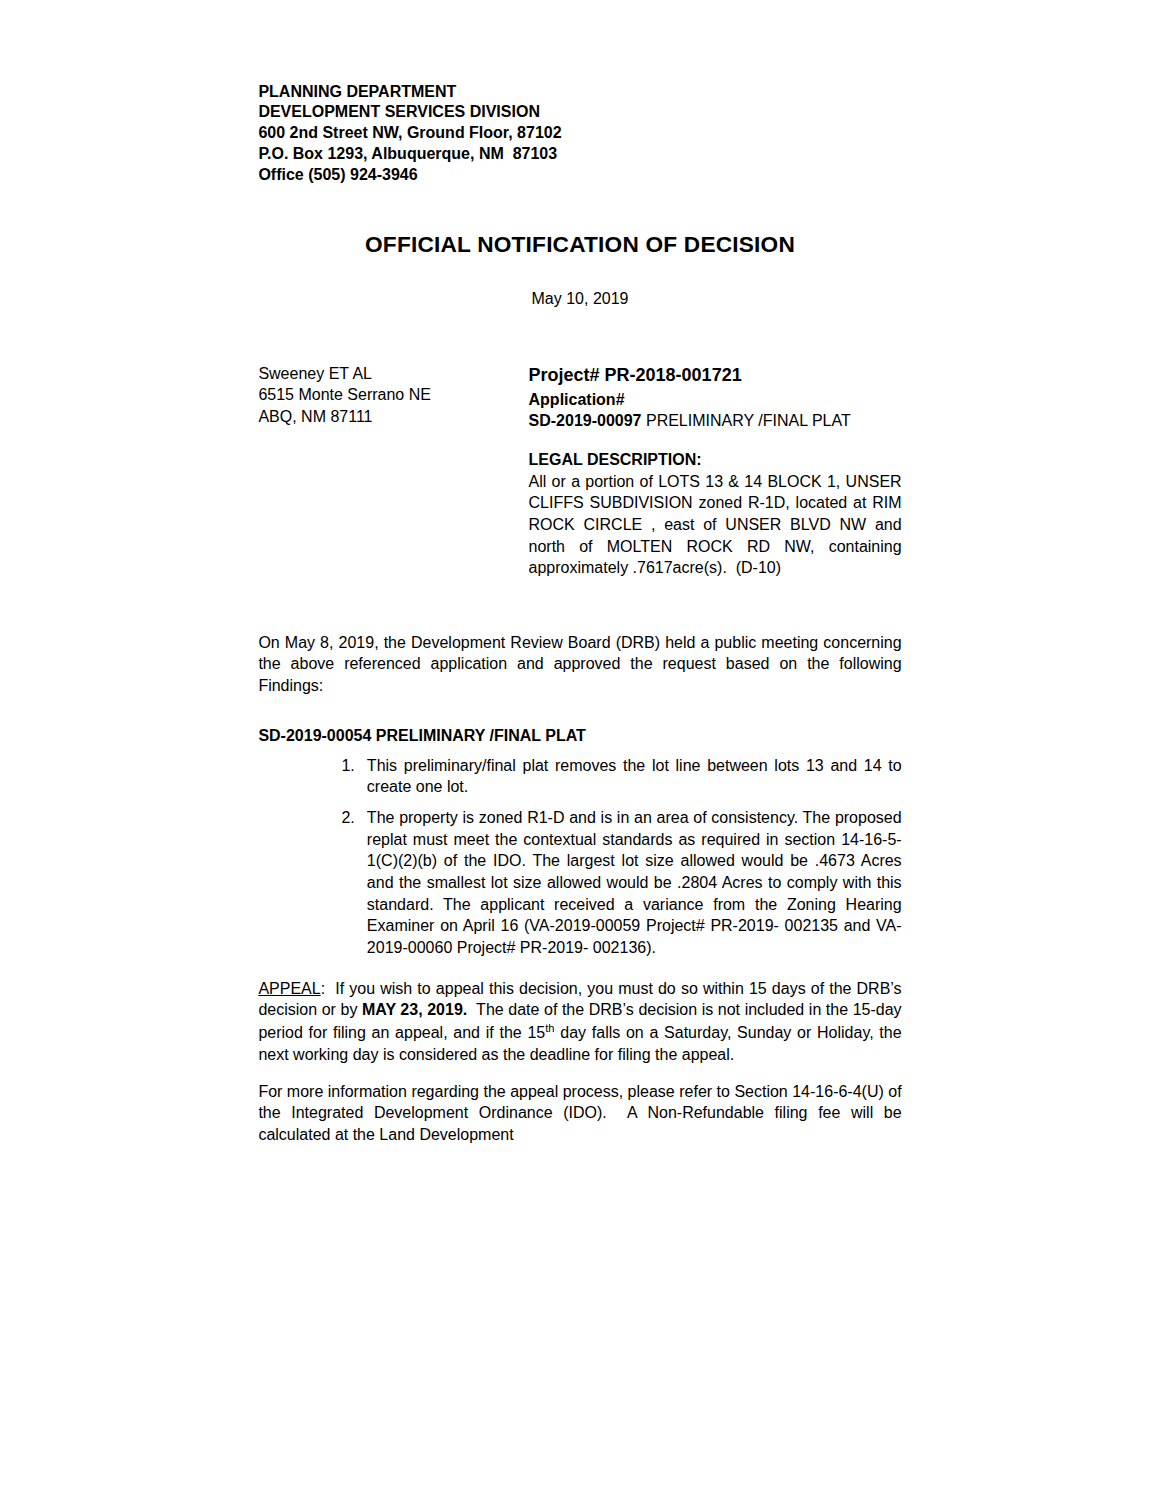PLANNING DEPARTMENT
DEVELOPMENT SERVICES DIVISION
600 2nd Street NW, Ground Floor, 87102
P.O. Box 1293, Albuquerque, NM 87103
Office (505) 924-3946
OFFICIAL NOTIFICATION OF DECISION
May 10, 2019
| Sweeney ET AL 6515 Monte Serrano NE ABQ, NM 87111 | Project# PR-2018-001721 Application# SD-2019-00097 PRELIMINARY /FINAL PLAT LEGAL DESCRIPTION: All or a portion of LOTS 13 & 14 BLOCK 1, UNSER CLIFFS SUBDIVISION zoned R-1D, located at RIM ROCK CIRCLE , east of UNSER BLVD NW and north of MOLTEN ROCK RD NW, containing approximately .7617acre(s). (D-10) |
On May 8, 2019, the Development Review Board (DRB) held a public meeting concerning the above referenced application and approved the request based on the following Findings:
SD-2019-00054 PRELIMINARY /FINAL PLAT
This preliminary/final plat removes the lot line between lots 13 and 14 to create one lot.
The property is zoned R1-D and is in an area of consistency. The proposed replat must meet the contextual standards as required in section 14-16-5-1(C)(2)(b) of the IDO. The largest lot size allowed would be .4673 Acres and the smallest lot size allowed would be .2804 Acres to comply with this standard. The applicant received a variance from the Zoning Hearing Examiner on April 16 (VA-2019-00059 Project# PR-2019- 002135 and VA-2019-00060 Project# PR-2019- 002136).
APPEAL: If you wish to appeal this decision, you must do so within 15 days of the DRB’s decision or by MAY 23, 2019. The date of the DRB’s decision is not included in the 15-day period for filing an appeal, and if the 15th day falls on a Saturday, Sunday or Holiday, the next working day is considered as the deadline for filing the appeal.
For more information regarding the appeal process, please refer to Section 14-16-6-4(U) of the Integrated Development Ordinance (IDO). A Non-Refundable filing fee will be calculated at the Land Development